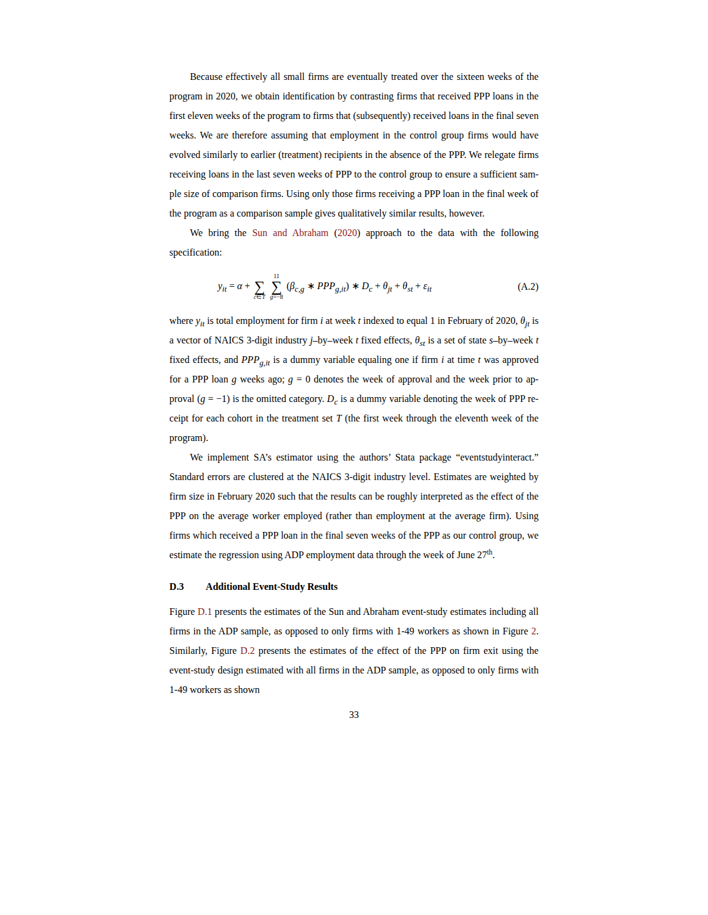Because effectively all small firms are eventually treated over the sixteen weeks of the program in 2020, we obtain identification by contrasting firms that received PPP loans in the first eleven weeks of the program to firms that (subsequently) received loans in the final seven weeks. We are therefore assuming that employment in the control group firms would have evolved similarly to earlier (treatment) recipients in the absence of the PPP. We relegate firms receiving loans in the last seven weeks of PPP to the control group to ensure a sufficient sample size of comparison firms. Using only those firms receiving a PPP loan in the final week of the program as a comparison sample gives qualitatively similar results, however.
We bring the Sun and Abraham (2020) approach to the data with the following specification:
yit = α + ∑c∈T 11∑g=−8 (βc,g ∗ PPPg,it) ∗ Dc + θjt + θst + εit
(A.2)
where yit is total employment for firm i at week t indexed to equal 1 in February of 2020, θjt is a vector of NAICS 3-digit industry j–by–week t fixed effects, θst is a set of state s–by–week t fixed effects, and PPPg,it is a dummy variable equaling one if firm i at time t was approved for a PPP loan g weeks ago; g = 0 denotes the week of approval and the week prior to approval (g = −1) is the omitted category. Dc is a dummy variable denoting the week of PPP receipt for each cohort in the treatment set T (the first week through the eleventh week of the program).
We implement SA’s estimator using the authors’ Stata package “eventstudyinteract.” Standard errors are clustered at the NAICS 3-digit industry level. Estimates are weighted by firm size in February 2020 such that the results can be roughly interpreted as the effect of the PPP on the average worker employed (rather than employment at the average firm). Using firms which received a PPP loan in the final seven weeks of the PPP as our control group, we estimate the regression using ADP employment data through the week of June 27th.
D.3 Additional Event-Study Results
Figure D.1 presents the estimates of the Sun and Abraham event-study estimates including all firms in the ADP sample, as opposed to only firms with 1-49 workers as shown in Figure 2. Similarly, Figure D.2 presents the estimates of the effect of the PPP on firm exit using the event-study design estimated with all firms in the ADP sample, as opposed to only firms with 1-49 workers as shown
33